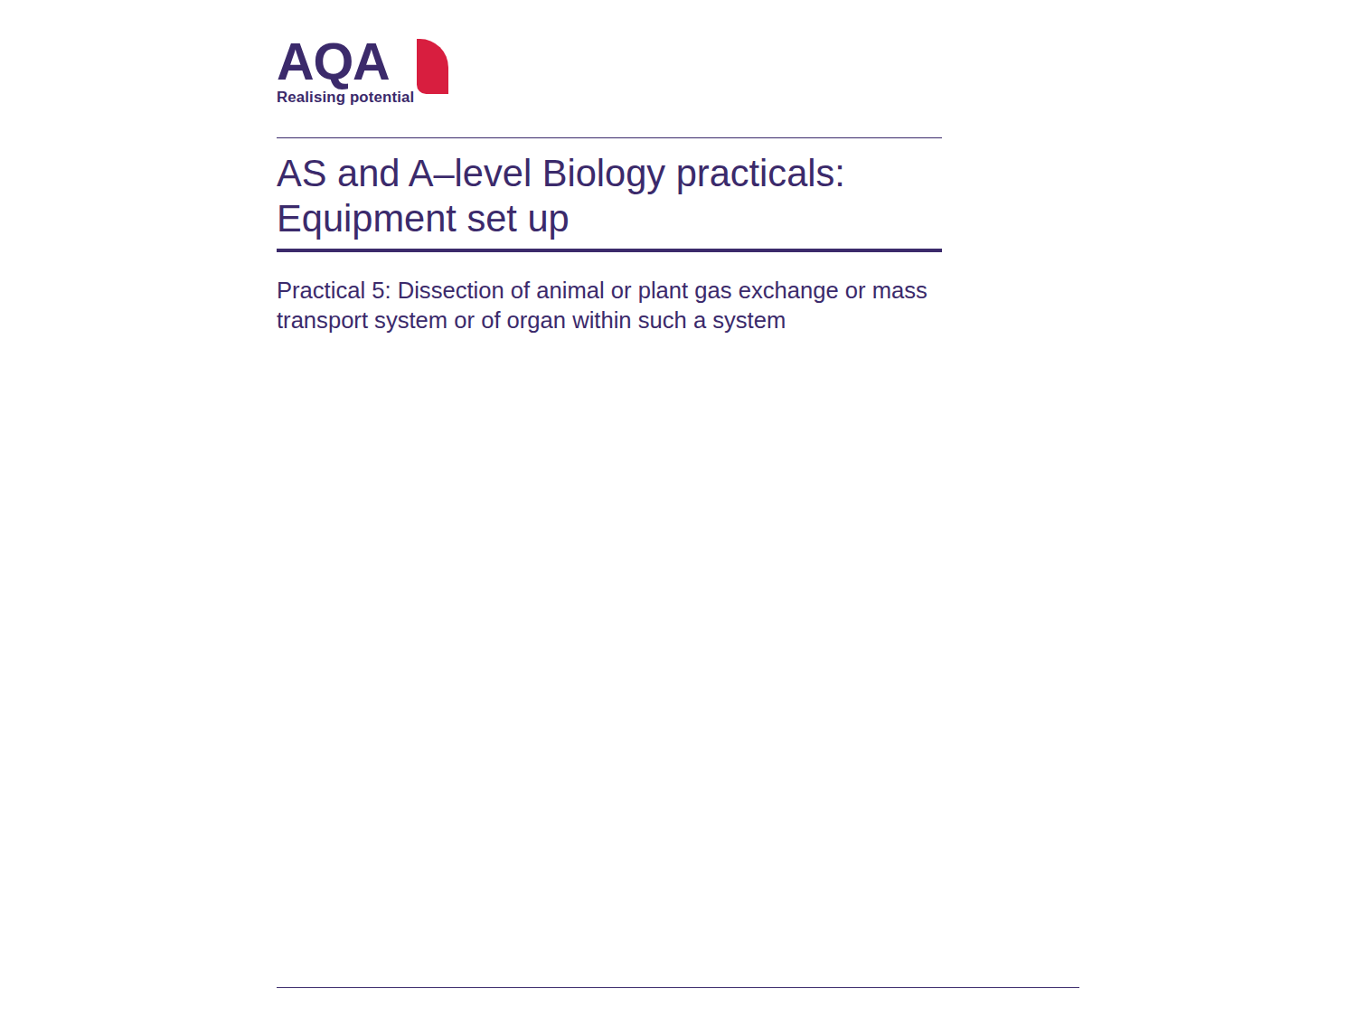AQA Realising potential
AS and A–level Biology practicals:
Equipment set up
Practical 5: Dissection of animal or plant gas exchange or mass transport system or of organ within such a system